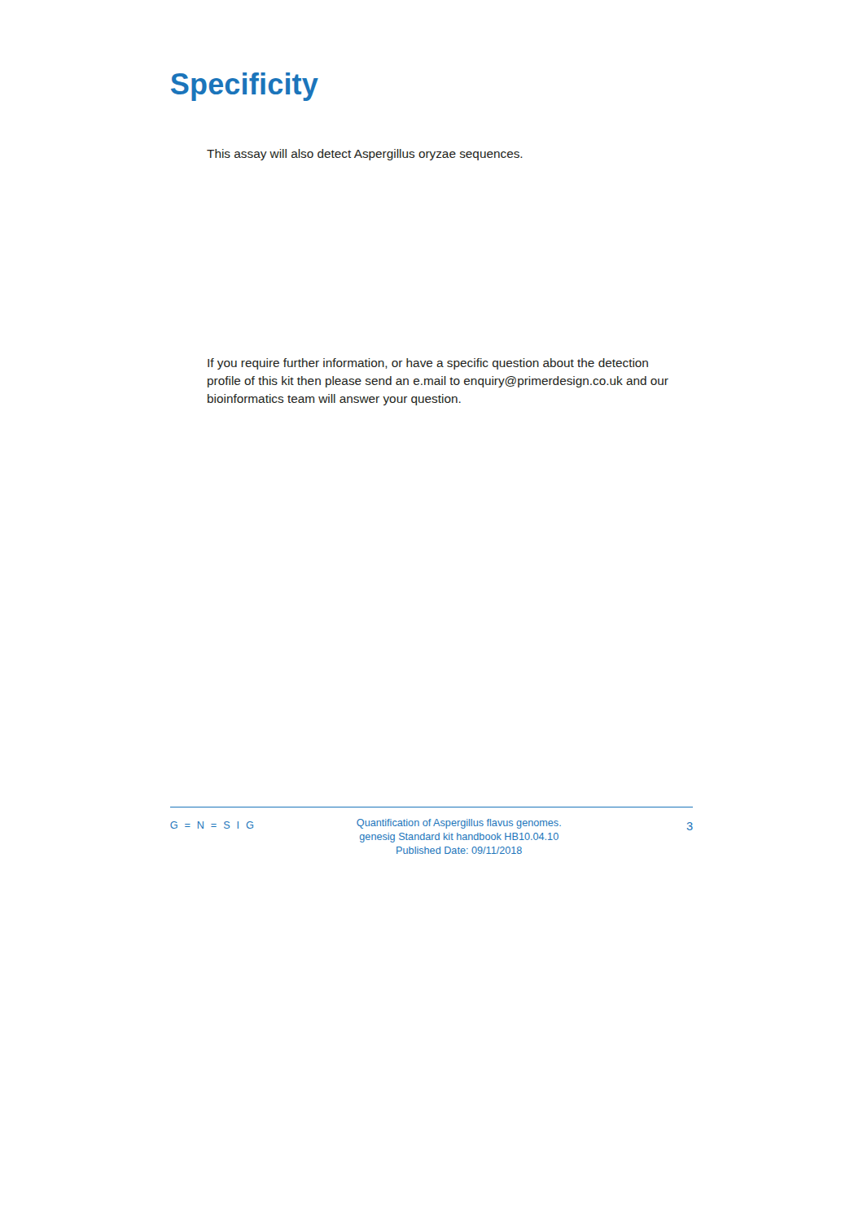Specificity
This assay will also detect Aspergillus oryzae sequences.
If you require further information, or have a specific question about the detection profile of this kit then please send an e.mail to enquiry@primerdesign.co.uk and our bioinformatics team will answer your question.
G = N = S I G
Quantification of Aspergillus flavus genomes.
genesig Standard kit handbook HB10.04.10
Published Date: 09/11/2018
3